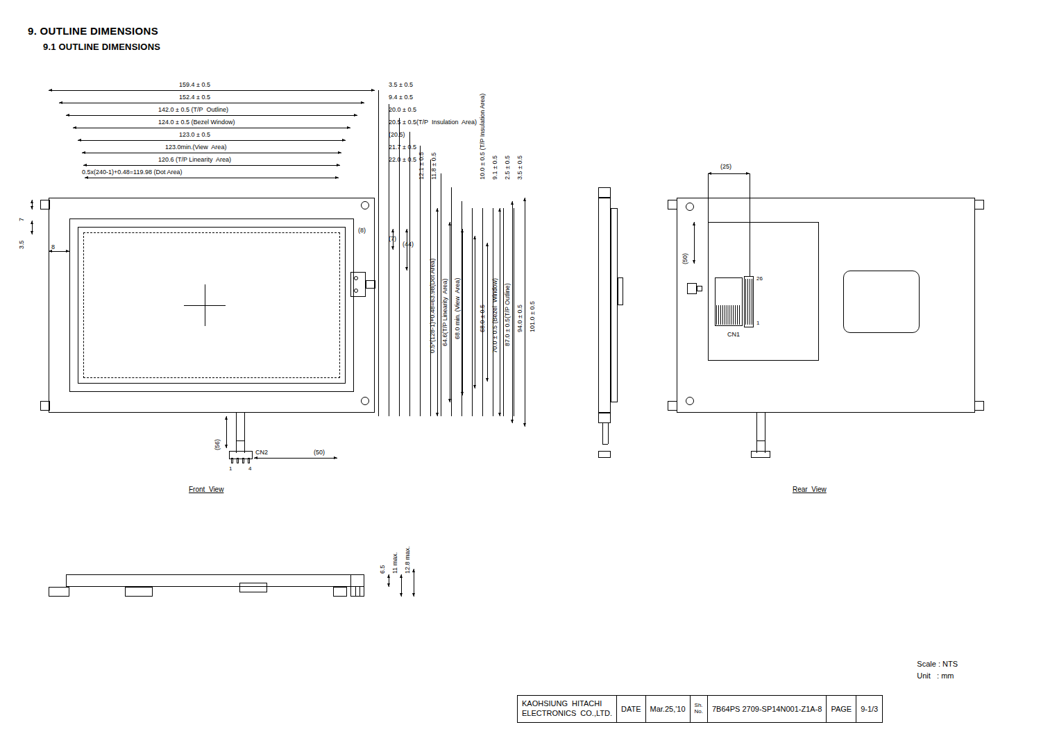9. OUTLINE DIMENSIONS
9.1 OUTLINE DIMENSIONS
159.4 ± 0.5
152.4 ± 0.5
142.0 ± 0.5 (T/P Outline)
124.0 ± 0.5 (Bezel Window)
123.0 ± 0.5
123.0min.(View Area)
120.6 (T/P Linearity Area)
0.5x(240-1)+0.48=119.98 (Dot Area)
3.5 ± 0.5
9.4 ± 0.5
20.0 ± 0.5
20.5 ± 0.5(T/P Insulation Area)
(20.5)
21.7 ± 0.5
22.0 ± 0.5
12.1 ± 0.5
11.8 ± 0.5
10.0 ± 0.5 (T/P Insulation Area)
9.1 ± 0.5
2.5 ± 0.5
3.5 ± 0.5
0.5*(128-1)+0.48=63.98(Dot Area)
64.6(T/P Linearity Area)
68.0 min. (View Area)
68.0 ± 0.5
70.0 ± 0.5 (Bezel Window)
87.0 ± 0.5(T/P Outline)
94.0 ± 0.5
101.0 ± 0.5
7
3.5
8
(8)
(7)
(44)
CN2
1
4
(56)
(50)
Front View
6.5
11 max.
12.8 max.
26
1
CN1
(25)
(50)
Rear View
Scale : NTS
Unit : mm
| KAOHSIUNG HITACHI ELECTRONICS CO.,LTD. | DATE | Mar.25,'10 | Sh. No. | 7B64PS 2709-SP14N001-Z1A-8 | PAGE | 9-1/3 |